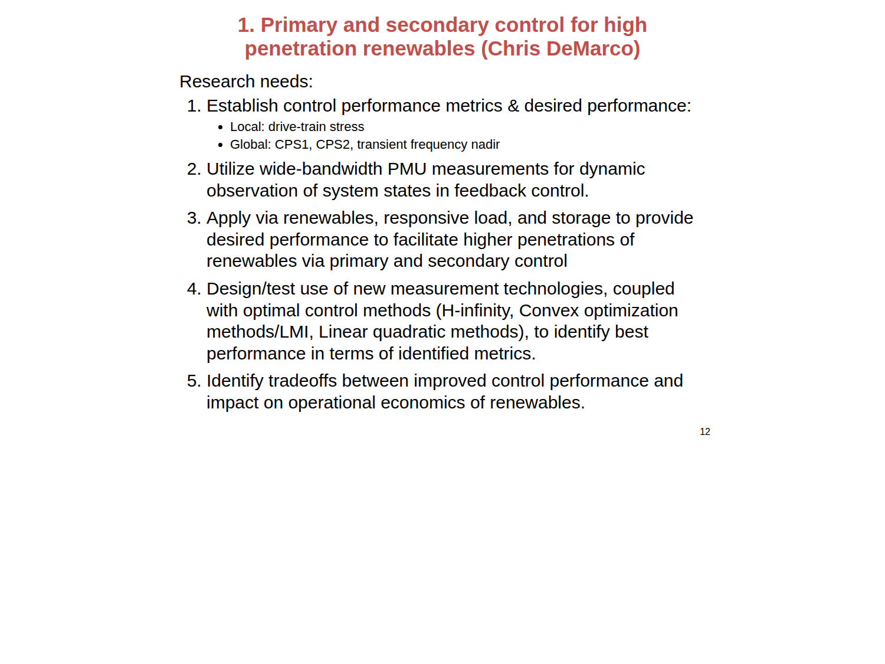1. Primary and secondary control for high penetration renewables (Chris DeMarco)
Research needs:
Establish control performance metrics & desired performance:
Local: drive-train stress
Global: CPS1, CPS2, transient frequency nadir
Utilize wide-bandwidth PMU measurements for dynamic observation of system states in feedback control.
Apply via renewables, responsive load, and storage to provide desired performance to facilitate higher penetrations of renewables via primary and secondary control
Design/test use of new measurement technologies, coupled with optimal control methods (H-infinity, Convex optimization methods/LMI, Linear quadratic methods), to identify best performance in terms of identified metrics.
Identify tradeoffs between improved control performance and impact on operational economics of renewables.
12